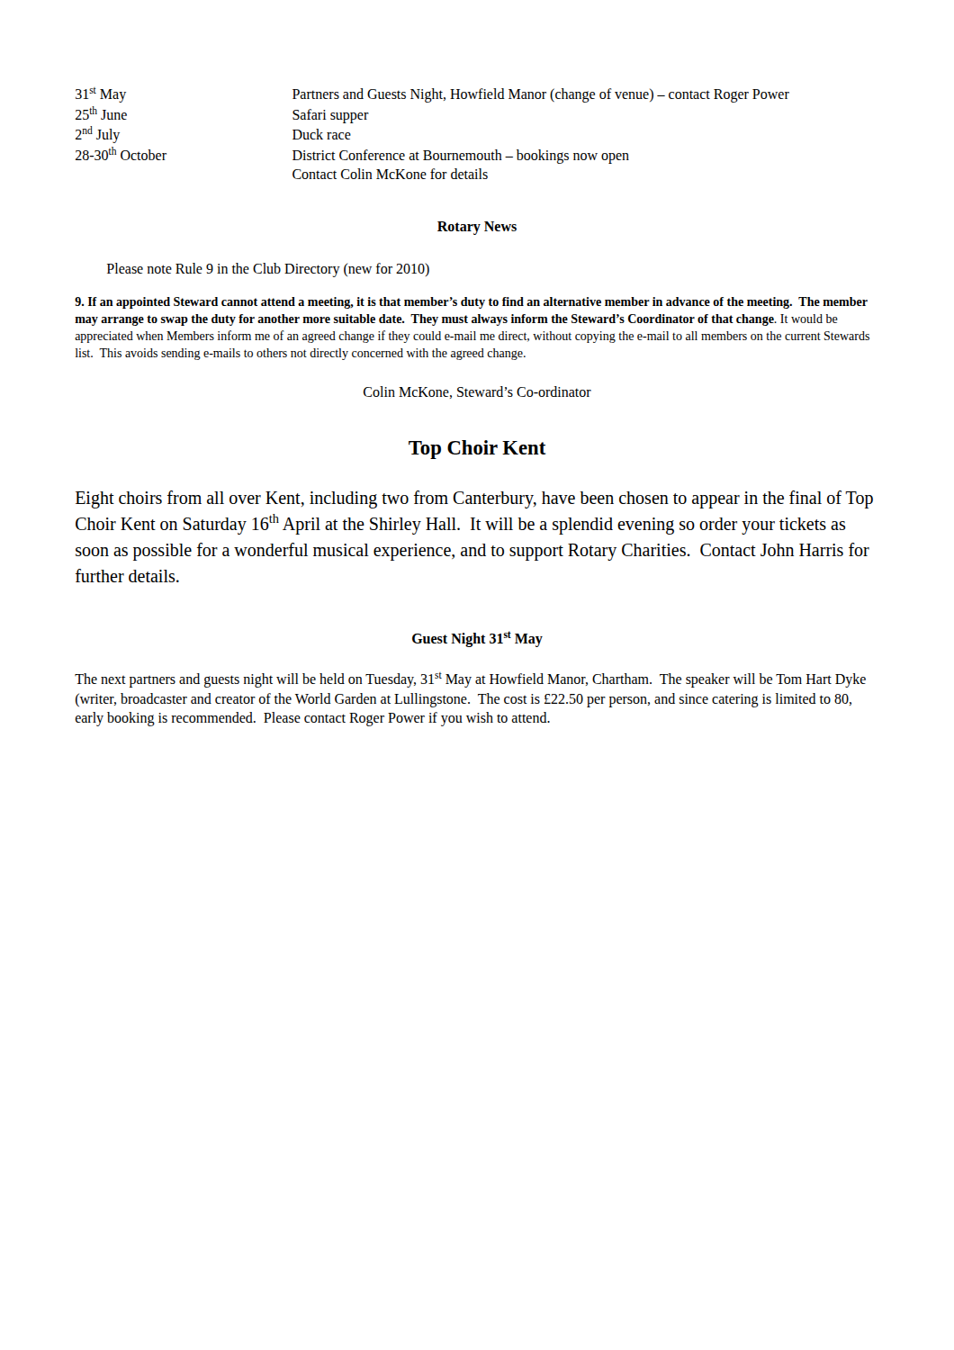| 31 st May | Partners and Guests Night, Howfield Manor (change of venue) – contact Roger Power |
| 25 th June | Safari supper |
| 2 nd July | Duck race |
| 28-30 th October | District Conference at Bournemouth – bookings now open Contact Colin McKone for details |
Rotary News
Please note Rule 9 in the Club Directory (new for 2010)
9. If an appointed Steward cannot attend a meeting, it is that member’s duty to find an alternative member in advance of the meeting. The member may arrange to swap the duty for another more suitable date. They must always inform the Steward’s Coordinator of that change. It would be appreciated when Members inform me of an agreed change if they could e-mail me direct, without copying the e-mail to all members on the current Stewards list. This avoids sending e-mails to others not directly concerned with the agreed change.
Colin McKone, Steward’s Co-ordinator
Top Choir Kent
Eight choirs from all over Kent, including two from Canterbury, have been chosen to appear in the final of Top Choir Kent on Saturday 16th April at the Shirley Hall. It will be a splendid evening so order your tickets as soon as possible for a wonderful musical experience, and to support Rotary Charities. Contact John Harris for further details.
Guest Night 31st May
The next partners and guests night will be held on Tuesday, 31st May at Howfield Manor, Chartham. The speaker will be Tom Hart Dyke (writer, broadcaster and creator of the World Garden at Lullingstone. The cost is £22.50 per person, and since catering is limited to 80, early booking is recommended. Please contact Roger Power if you wish to attend.